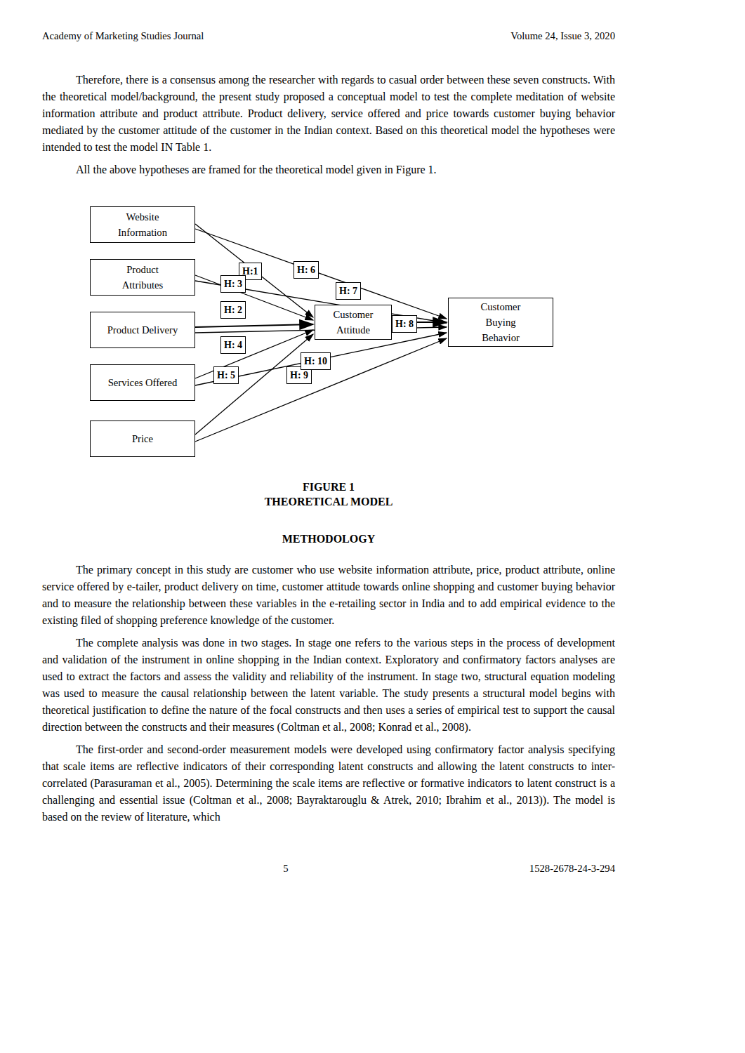Academy of Marketing Studies Journal
Volume 24, Issue 3, 2020
Therefore, there is a consensus among the researcher with regards to casual order between these seven constructs. With the theoretical model/background, the present study proposed a conceptual model to test the complete meditation of website information attribute and product attribute. Product delivery, service offered and price towards customer buying behavior mediated by the customer attitude of the customer in the Indian context. Based on this theoretical model the hypotheses were intended to test the model IN Table 1.
All the above hypotheses are framed for the theoretical model given in Figure 1.
Website
Information
Product
Attributes
Product Delivery
Services Offered
Price
Customer
Attitude
Customer
Buying
Behavior
H:1
H: 3
H: 2
H: 4
H: 5
H: 6
H: 7
H: 8
H: 9
H: 10
FIGURE 1
THEORETICAL MODEL
Methodology
The primary concept in this study are customer who use website information attribute, price, product attribute, online service offered by e-tailer, product delivery on time, customer attitude towards online shopping and customer buying behavior and to measure the relationship between these variables in the e-retailing sector in India and to add empirical evidence to the existing filed of shopping preference knowledge of the customer.
The complete analysis was done in two stages. In stage one refers to the various steps in the process of development and validation of the instrument in online shopping in the Indian context. Exploratory and confirmatory factors analyses are used to extract the factors and assess the validity and reliability of the instrument. In stage two, structural equation modeling was used to measure the causal relationship between the latent variable. The study presents a structural model begins with theoretical justification to define the nature of the focal constructs and then uses a series of empirical test to support the causal direction between the constructs and their measures (Coltman et al., 2008; Konrad et al., 2008).
The first-order and second-order measurement models were developed using confirmatory factor analysis specifying that scale items are reflective indicators of their corresponding latent constructs and allowing the latent constructs to inter-correlated (Parasuraman et al., 2005). Determining the scale items are reflective or formative indicators to latent construct is a challenging and essential issue (Coltman et al., 2008; Bayraktarouglu & Atrek, 2010; Ibrahim et al., 2013)). The model is based on the review of literature, which
5
1528-2678-24-3-294